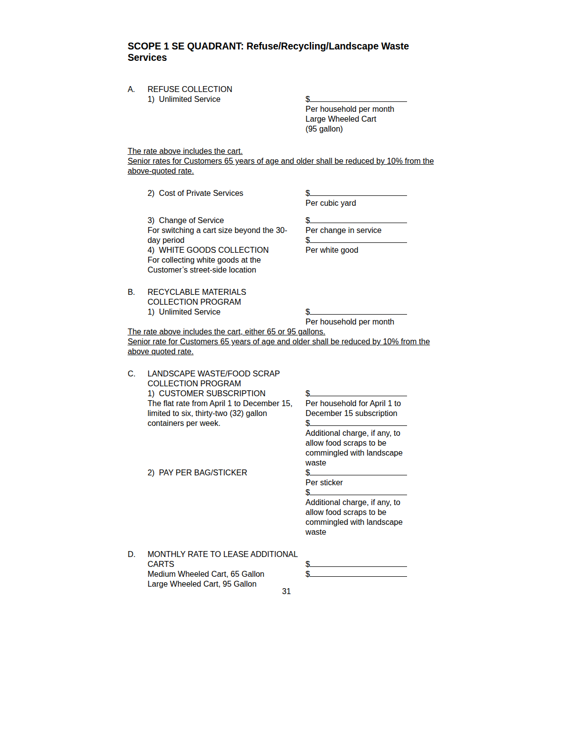SCOPE 1 SE QUADRANT: Refuse/Recycling/Landscape Waste Services
A.
REFUSE COLLECTION
1) Unlimited Service
$
Per household per month
Large Wheeled Cart
(95 gallon)
The rate above includes the cart.
Senior rates for Customers 65 years of age and older shall be reduced by 10% from the above-quoted rate.
2) Cost of Private Services
$
Per cubic yard
3) Change of Service
For switching a cart size beyond the 30-day period
4) WHITE GOODS COLLECTION
For collecting white goods at the Customer’s street-side location
$
Per change in service
$
Per white good
B.
RECYCLABLE MATERIALS COLLECTION PROGRAM
1) Unlimited Service
$
Per household per month
The rate above includes the cart, either 65 or 95 gallons.
Senior rate for Customers 65 years of age and older shall be reduced by 10% from the above quoted rate.
C.
LANDSCAPE WASTE/FOOD SCRAP COLLECTION PROGRAM
1) CUSTOMER SUBSCRIPTION
The flat rate from April 1 to December 15, limited to six, thirty-two (32) gallon containers per week.
$
Per household for April 1 to
December 15 subscription
$
Additional charge, if any, to
allow food scraps to be
commingled with landscape
waste
2) PAY PER BAG/STICKER
$
Per sticker
$
Additional charge, if any, to
allow food scraps to be
commingled with landscape
waste
D.
MONTHLY RATE TO LEASE ADDITIONAL CARTS
Medium Wheeled Cart, 65 Gallon
Large Wheeled Cart, 95 Gallon
$
$
31